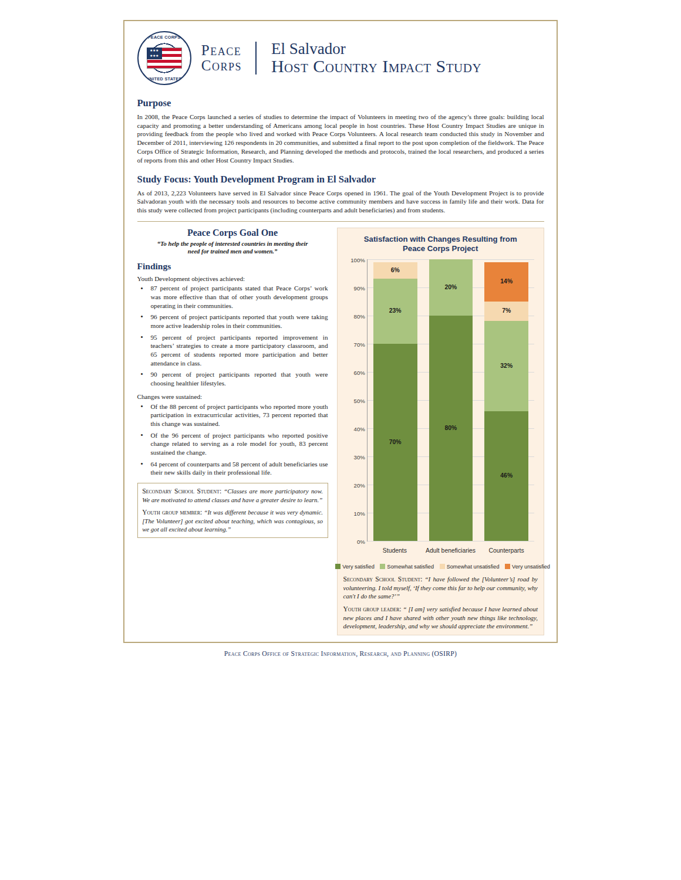PEACE CORPS UNITED STATES
Peace
Corps
El Salvador
Host Country Impact Study
Purpose
In 2008, the Peace Corps launched a series of studies to determine the impact of Volunteers in meeting two of the agency’s three goals: building local capacity and promoting a better understanding of Americans among local people in host countries. These Host Country Impact Studies are unique in providing feedback from the people who lived and worked with Peace Corps Volunteers. A local research team conducted this study in November and December of 2011, interviewing 126 respondents in 20 communities, and submitted a final report to the post upon completion of the fieldwork. The Peace Corps Office of Strategic Information, Research, and Planning developed the methods and protocols, trained the local researchers, and produced a series of reports from this and other Host Country Impact Studies.
Study Focus: Youth Development Program in El Salvador
As of 2013, 2,223 Volunteers have served in El Salvador since Peace Corps opened in 1961. The goal of the Youth Development Project is to provide Salvadoran youth with the necessary tools and resources to become active community members and have success in family life and their work. Data for this study were collected from project participants (including counterparts and adult beneficiaries) and from students.
Peace Corps Goal One
“To help the people of interested countries in meeting their
need for trained men and women.”
Findings
Youth Development objectives achieved:
87 percent of project participants stated that Peace Corps’ work was more effective than that of other youth development groups operating in their communities.
96 percent of project participants reported that youth were taking more active leadership roles in their communities.
95 percent of project participants reported improvement in teachers’ strategies to create a more participatory classroom, and 65 percent of students reported more participation and better attendance in class.
90 percent of project participants reported that youth were choosing healthier lifestyles.
Changes were sustained:
Of the 88 percent of project participants who reported more youth participation in extracurricular activities, 73 percent reported that this change was sustained.
Of the 96 percent of project participants who reported positive change related to serving as a role model for youth, 83 percent sustained the change.
64 percent of counterparts and 58 percent of adult beneficiaries use their new skills daily in their professional life.
Secondary School Student: “Classes are more participatory now. We are motivated to attend classes and have a greater desire to learn.”
Youth group member: “It was different because it was very dynamic. [The Volunteer] got excited about teaching, which was contagious, so we got all excited about learning.”
Satisfaction with Changes Resulting from
Peace Corps Project
100%
90%
80%
70%
60%
50%
40%
30%
20%
10%
0%
6%
23%
70%
20%
80%
14%
7%
32%
46%
Students Adult beneficiaries Counterparts
Very satisfied Somewhat satisfied Somewhat unsatisfied Very unsatisfied
Secondary School Student: “I have followed the [Volunteer’s] road by volunteering. I told myself, ‘If they come this far to help our community, why can't I do the same?’”
Youth group leader: “ [I am] very satisfied because I have learned about new places and I have shared with other youth new things like technology, development, leadership, and why we should appreciate the environment.”
Peace Corps Office of Strategic Information, Research, and Planning (OSIRP)